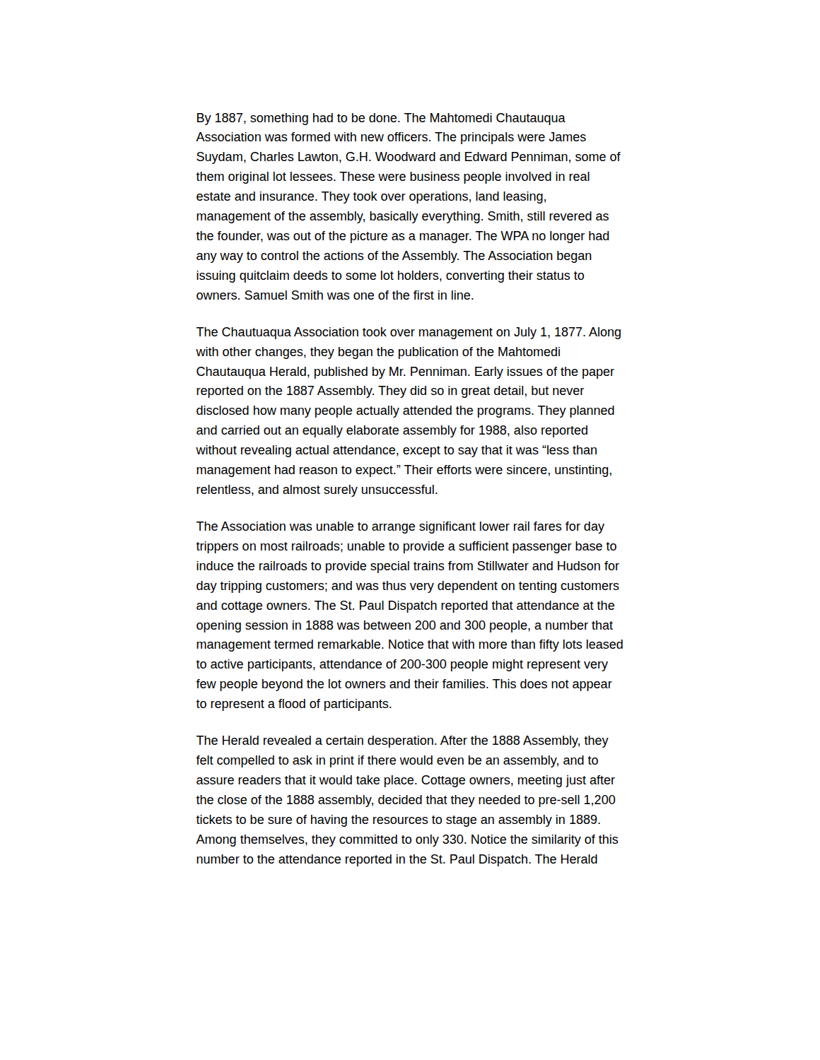By 1887, something had to be done. The Mahtomedi Chautauqua Association was formed with new officers. The principals were James Suydam, Charles Lawton, G.H. Woodward and Edward Penniman, some of them original lot lessees. These were business people involved in real estate and insurance. They took over operations, land leasing, management of the assembly, basically everything. Smith, still revered as the founder, was out of the picture as a manager. The WPA no longer had any way to control the actions of the Assembly. The Association began issuing quitclaim deeds to some lot holders, converting their status to owners. Samuel Smith was one of the first in line.
The Chautuaqua Association took over management on July 1, 1877. Along with other changes, they began the publication of the Mahtomedi Chautauqua Herald, published by Mr. Penniman. Early issues of the paper reported on the 1887 Assembly. They did so in great detail, but never disclosed how many people actually attended the programs. They planned and carried out an equally elaborate assembly for 1988, also reported without revealing actual attendance, except to say that it was “less than management had reason to expect.” Their efforts were sincere, unstinting, relentless, and almost surely unsuccessful.
The Association was unable to arrange significant lower rail fares for day trippers on most railroads; unable to provide a sufficient passenger base to induce the railroads to provide special trains from Stillwater and Hudson for day tripping customers; and was thus very dependent on tenting customers and cottage owners. The St. Paul Dispatch reported that attendance at the opening session in 1888 was between 200 and 300 people, a number that management termed remarkable. Notice that with more than fifty lots leased to active participants, attendance of 200-300 people might represent very few people beyond the lot owners and their families. This does not appear to represent a flood of participants.
The Herald revealed a certain desperation. After the 1888 Assembly, they felt compelled to ask in print if there would even be an assembly, and to assure readers that it would take place. Cottage owners, meeting just after the close of the 1888 assembly, decided that they needed to pre-sell 1,200 tickets to be sure of having the resources to stage an assembly in 1889. Among themselves, they committed to only 330. Notice the similarity of this number to the attendance reported in the St. Paul Dispatch. The Herald